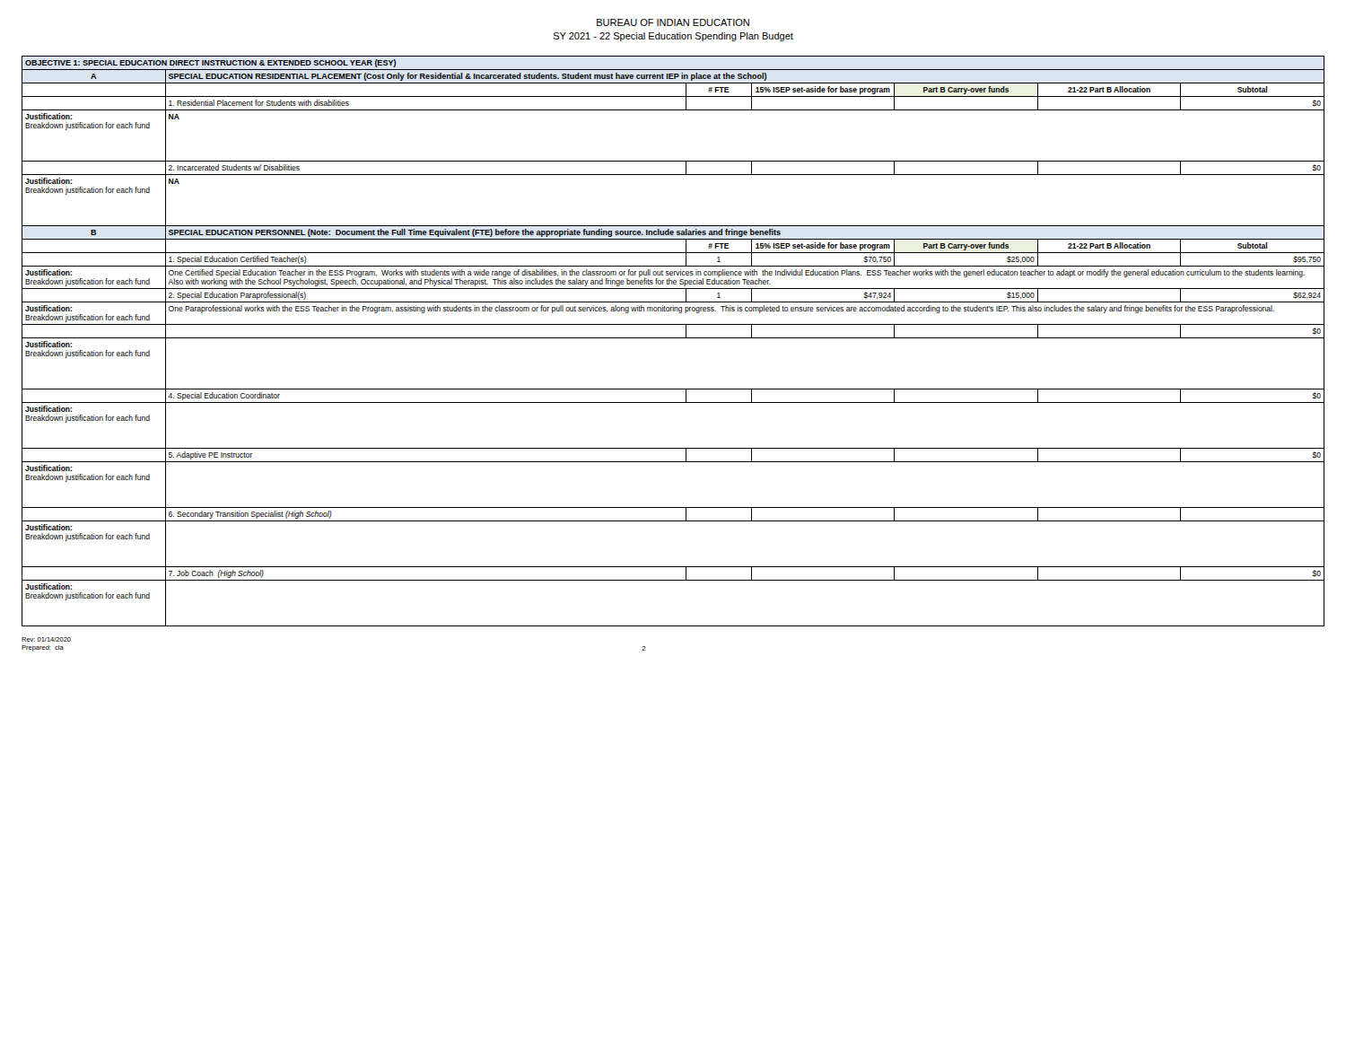BUREAU OF INDIAN EDUCATION
SY 2021 - 22 Special Education Spending Plan Budget
| OBJECTIVE 1: SPECIAL EDUCATION DIRECT INSTRUCTION & EXTENDED SCHOOL YEAR (ESY) |
| A | SPECIAL EDUCATION RESIDENTIAL PLACEMENT (Cost Only for Residential & Incarcerated students. Student must have current IEP in place at the School) |
| | | # FTE | 15% ISEP set-aside for base program | Part B Carry-over funds | 21-22 Part B Allocation | Subtotal |
| | 1. Residential Placement for Students with disabilities | | | | | $0 |
| Justification: Breakdown justification for each fund | NA |
| | 2. Incarcerated Students w/ Disabilities | | | | | $0 |
| Justification: Breakdown justification for each fund | NA |
| B | SPECIAL EDUCATION PERSONNEL (Note: Document the Full Time Equivalent (FTE) before the appropriate funding source. Include salaries and fringe benefits |
| | | # FTE | 15% ISEP set-aside for base program | Part B Carry-over funds | 21-22 Part B Allocation | Subtotal |
| | 1. Special Education Certified Teacher(s) | 1 | $70,750 | $25,000 | | $95,750 |
| Justification: Breakdown justification for each fund | One Certified Special Education Teacher in the ESS Program, Works with students with a wide range of disabilities, in the classroom or for pull out services in complience with the Individul Education Plans. ESS Teacher works with the generl educaton teacher to adapt or modify the general education curriculum to the students learning. Also with working with the School Psychologist, Speech, Occupational, and Physical Therapist. This also includes the salary and fringe benefits for the Special Education Teacher. |
| | 2. Special Education Paraprofessional(s) | 1 | $47,924 | $15,000 | | $62,924 |
| Justification: Breakdown justification for each fund | One Paraprofessional works with the ESS Teacher in the Program, assisting with students in the classroom or for pull out services, along with monitoring progress. This is completed to ensure services are accomodated according to the student's IEP. This also includes the salary and fringe benefits for the ESS Paraprofessional. |
| | | | | | | $0 |
| Justification: Breakdown justification for each fund | |
| | 4. Special Education Coordinator | | | | | $0 |
| Justification: Breakdown justification for each fund | |
| | 5. Adaptive PE Instructor | | | | | $0 |
| Justification: Breakdown justification for each fund | |
| | 6. Secondary Transition Specialist (High School) | | | | | |
| Justification: Breakdown justification for each fund | |
| | 7. Job Coach (High School) | | | | | $0 |
| Justification: Breakdown justification for each fund | |
Rev: 01/14/2020
Prepared: cla
2